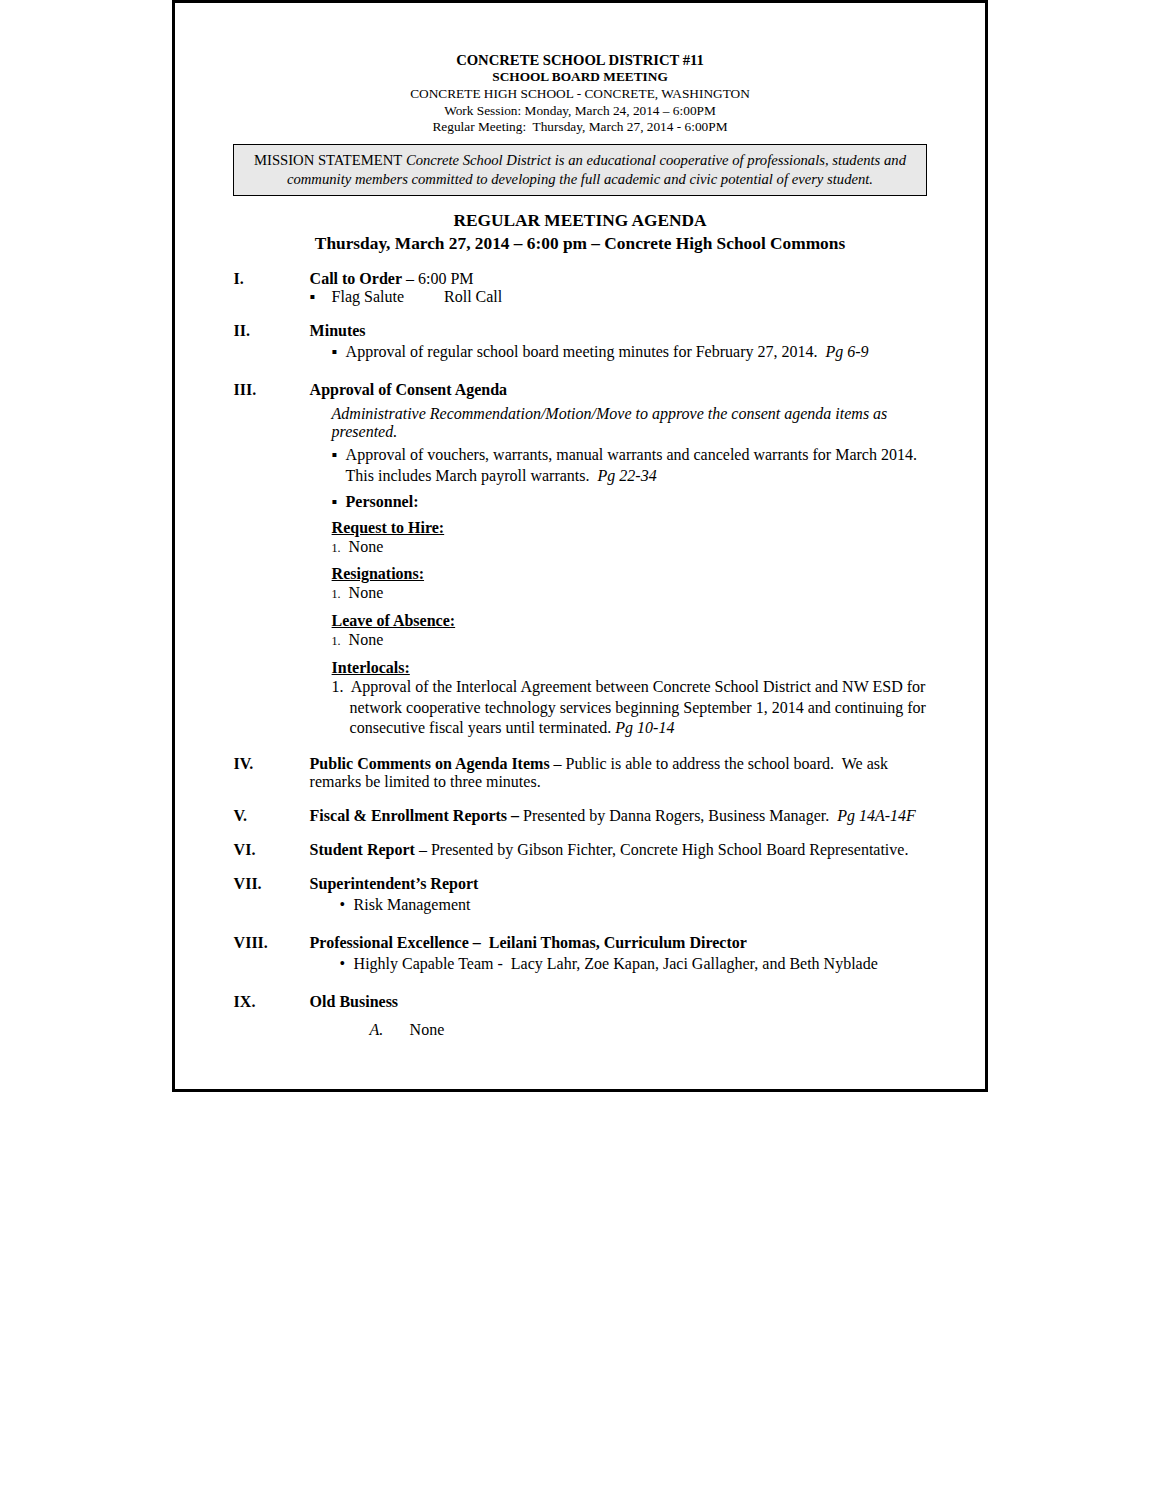CONCRETE SCHOOL DISTRICT #11
SCHOOL BOARD MEETING
CONCRETE HIGH SCHOOL - CONCRETE, WASHINGTON
Work Session: Monday, March 24, 2014 – 6:00PM
Regular Meeting: Thursday, March 27, 2014 - 6:00PM
MISSION STATEMENT Concrete School District is an educational cooperative of professionals, students and community members committed to developing the full academic and civic potential of every student.
REGULAR MEETING AGENDA
Thursday, March 27, 2014 – 6:00 pm – Concrete High School Commons
| I. | Call to Order – 6:00 PM Flag Salute Roll Call |
| II. | Minutes Approval of regular school board meeting minutes for February 27, 2014. Pg 6-9 |
| III. | Approval of Consent Agenda Administrative Recommendation/Motion/Move to approve the consent agenda items as presented. Approval of vouchers, warrants, manual warrants and canceled warrants for March 2014. This includes March payroll warrants. Pg 22-34 Personnel: Request to Hire: 1. None Resignations: 1. None Leave of Absence: 1. None Interlocals: 1. Approval of the Interlocal Agreement between Concrete School District and NW ESD for network cooperative technology services beginning September 1, 2014 and continuing for consecutive fiscal years until terminated. Pg 10-14 |
| IV. | Public Comments on Agenda Items – Public is able to address the school board. We ask remarks be limited to three minutes. |
| V. | Fiscal & Enrollment Reports – Presented by Danna Rogers, Business Manager. Pg 14A-14F |
| VI. | Student Report – Presented by Gibson Fichter, Concrete High School Board Representative. |
| VII. | Superintendent’s Report Risk Management |
| VIII. | Professional Excellence – Leilani Thomas, Curriculum Director Highly Capable Team - Lacy Lahr, Zoe Kapan, Jaci Gallagher, and Beth Nyblade |
| IX. | Old Business A. None |